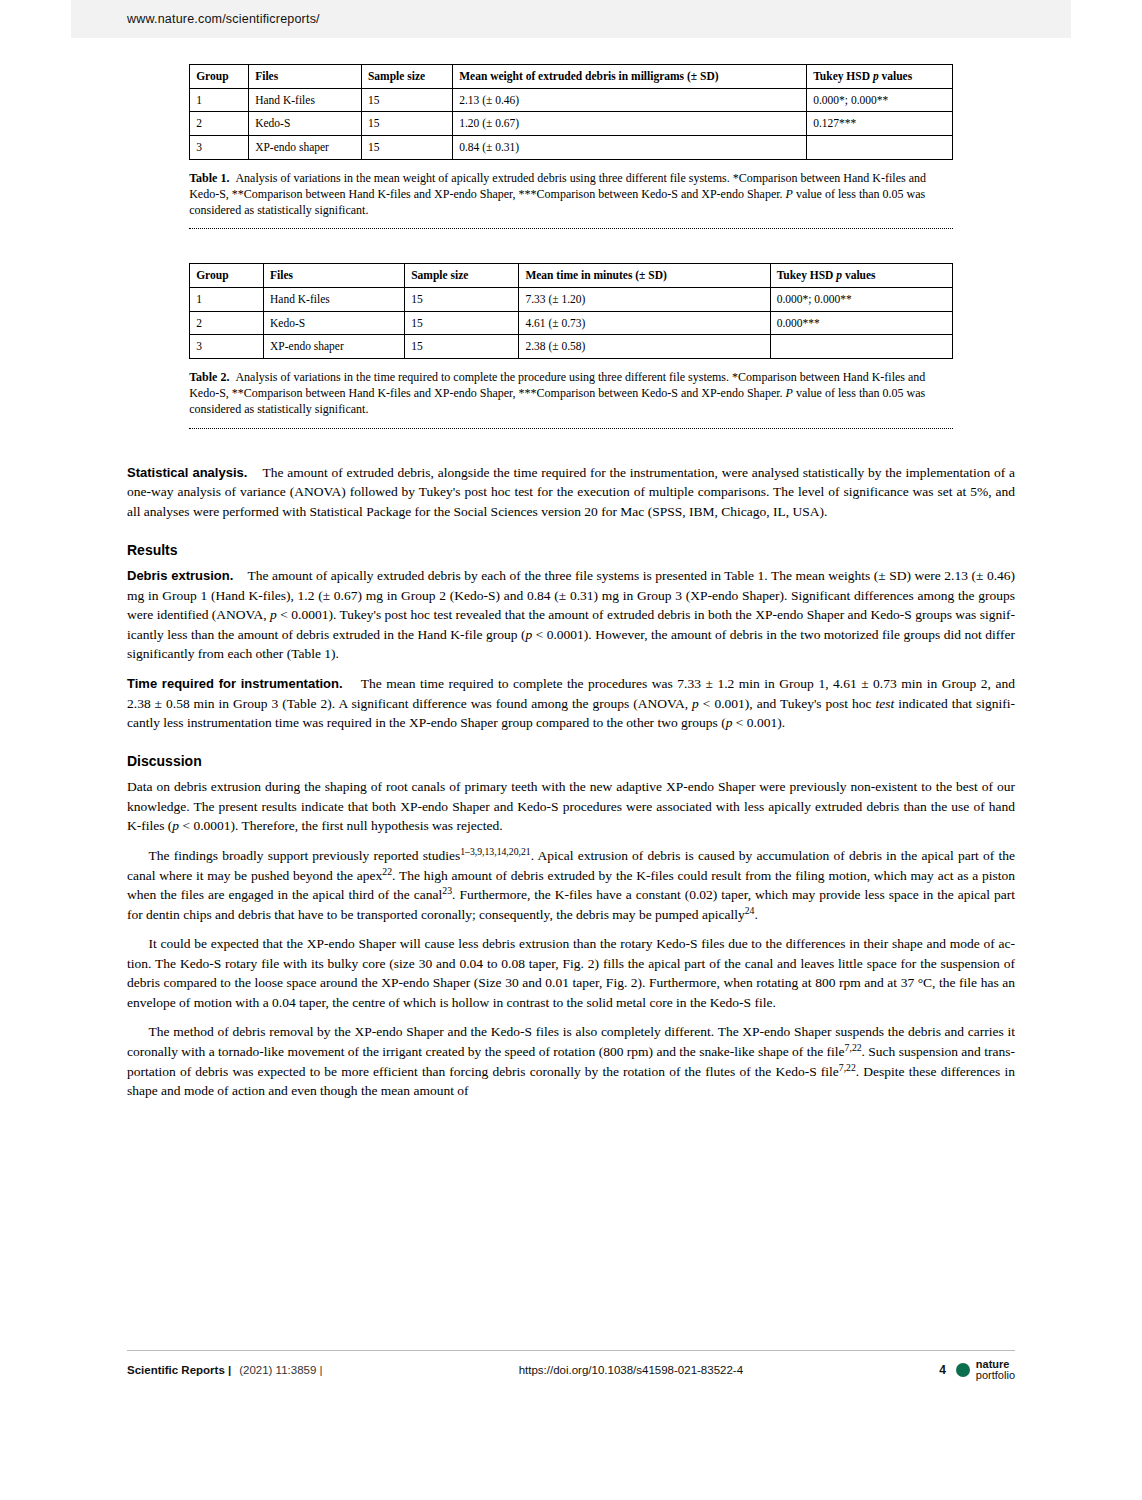www.nature.com/scientificreports/
| Group | Files | Sample size | Mean weight of extruded debris in milligrams (± SD) | Tukey HSD p values |
| --- | --- | --- | --- | --- |
| 1 | Hand K-files | 15 | 2.13 (± 0.46) | 0.000*; 0.000** |
| 2 | Kedo-S | 15 | 1.20 (± 0.67) | 0.127*** |
| 3 | XP-endo shaper | 15 | 0.84 (± 0.31) | |
Table 1. Analysis of variations in the mean weight of apically extruded debris using three different file systems. *Comparison between Hand K-files and Kedo-S, **Comparison between Hand K-files and XP-endo Shaper, ***Comparison between Kedo-S and XP-endo Shaper. P value of less than 0.05 was considered as statistically significant.
| Group | Files | Sample size | Mean time in minutes (± SD) | Tukey HSD p values |
| --- | --- | --- | --- | --- |
| 1 | Hand K-files | 15 | 7.33 (± 1.20) | 0.000*; 0.000** |
| 2 | Kedo-S | 15 | 4.61 (± 0.73) | 0.000*** |
| 3 | XP-endo shaper | 15 | 2.38 (± 0.58) | |
Table 2. Analysis of variations in the time required to complete the procedure using three different file systems. *Comparison between Hand K-files and Kedo-S, **Comparison between Hand K-files and XP-endo Shaper, ***Comparison between Kedo-S and XP-endo Shaper. P value of less than 0.05 was considered as statistically significant.
Statistical analysis. The amount of extruded debris, alongside the time required for the instrumentation, were analysed statistically by the implementation of a one-way analysis of variance (ANOVA) followed by Tukey's post hoc test for the execution of multiple comparisons. The level of significance was set at 5%, and all analyses were performed with Statistical Package for the Social Sciences version 20 for Mac (SPSS, IBM, Chicago, IL, USA).
Results
Debris extrusion. The amount of apically extruded debris by each of the three file systems is presented in Table 1. The mean weights (± SD) were 2.13 (± 0.46) mg in Group 1 (Hand K-files), 1.2 (± 0.67) mg in Group 2 (Kedo-S) and 0.84 (± 0.31) mg in Group 3 (XP-endo Shaper). Significant differences among the groups were identified (ANOVA, p < 0.0001). Tukey's post hoc test revealed that the amount of extruded debris in both the XP-endo Shaper and Kedo-S groups was significantly less than the amount of debris extruded in the Hand K-file group (p < 0.0001). However, the amount of debris in the two motorized file groups did not differ significantly from each other (Table 1).
Time required for instrumentation. The mean time required to complete the procedures was 7.33 ± 1.2 min in Group 1, 4.61 ± 0.73 min in Group 2, and 2.38 ± 0.58 min in Group 3 (Table 2). A significant difference was found among the groups (ANOVA, p < 0.001), and Tukey's post hoc test indicated that significantly less instrumentation time was required in the XP-endo Shaper group compared to the other two groups (p < 0.001).
Discussion
Data on debris extrusion during the shaping of root canals of primary teeth with the new adaptive XP-endo Shaper were previously non-existent to the best of our knowledge. The present results indicate that both XP-endo Shaper and Kedo-S procedures were associated with less apically extruded debris than the use of hand K-files (p < 0.0001). Therefore, the first null hypothesis was rejected.
The findings broadly support previously reported studies1–3,9,13,14,20,21. Apical extrusion of debris is caused by accumulation of debris in the apical part of the canal where it may be pushed beyond the apex22. The high amount of debris extruded by the K-files could result from the filing motion, which may act as a piston when the files are engaged in the apical third of the canal23. Furthermore, the K-files have a constant (0.02) taper, which may provide less space in the apical part for dentin chips and debris that have to be transported coronally; consequently, the debris may be pumped apically24.
It could be expected that the XP-endo Shaper will cause less debris extrusion than the rotary Kedo-S files due to the differences in their shape and mode of action. The Kedo-S rotary file with its bulky core (size 30 and 0.04 to 0.08 taper, Fig. 2) fills the apical part of the canal and leaves little space for the suspension of debris compared to the loose space around the XP-endo Shaper (Size 30 and 0.01 taper, Fig. 2). Furthermore, when rotating at 800 rpm and at 37 °C, the file has an envelope of motion with a 0.04 taper, the centre of which is hollow in contrast to the solid metal core in the Kedo-S file.
The method of debris removal by the XP-endo Shaper and the Kedo-S files is also completely different. The XP-endo Shaper suspends the debris and carries it coronally with a tornado-like movement of the irrigant created by the speed of rotation (800 rpm) and the snake-like shape of the file7,22. Such suspension and transportation of debris was expected to be more efficient than forcing debris coronally by the rotation of the flutes of the Kedo-S file7,22. Despite these differences in shape and mode of action and even though the mean amount of
Scientific Reports | (2021) 11:3859 |
https://doi.org/10.1038/s41598-021-83522-4
4 natureportfolio